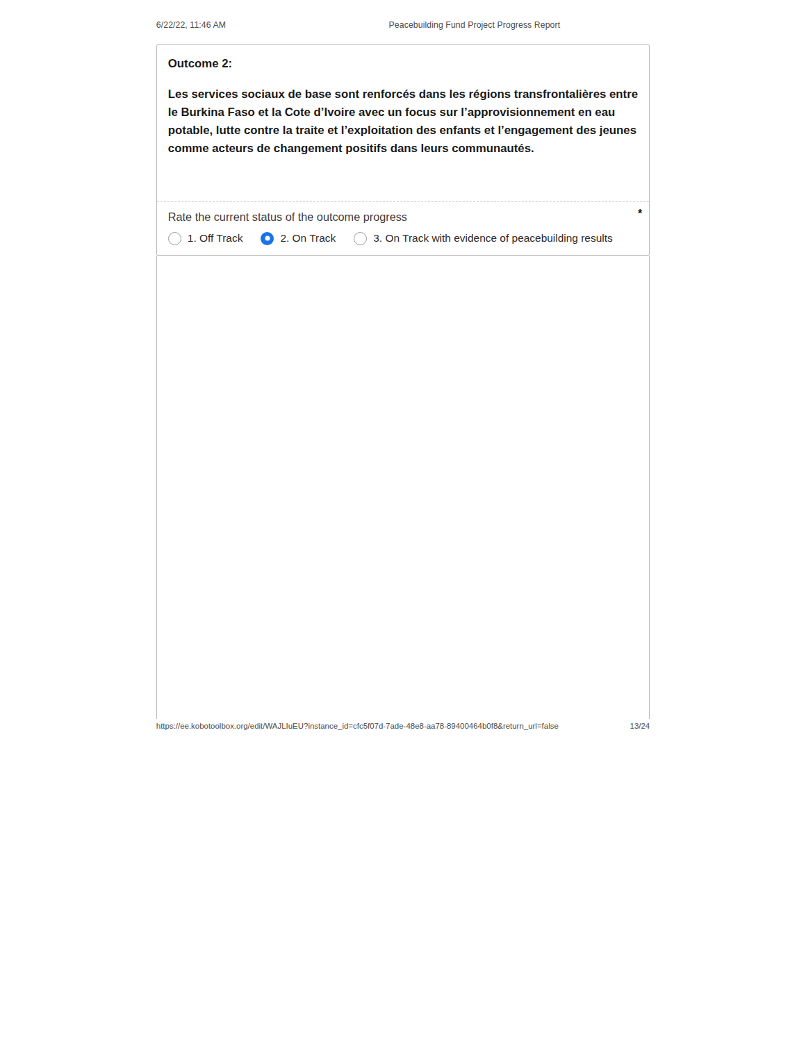6/22/22, 11:46 AM
Peacebuilding Fund Project Progress Report
Outcome 2:
Les services sociaux de base sont renforcés dans les régions transfrontalières entre le Burkina Faso et la Cote d’Ivoire avec un focus sur l’approvisionnement en eau potable, lutte contre la traite et l’exploitation des enfants et l’engagement des jeunes comme acteurs de changement positifs dans leurs communautés.
*
Rate the current status of the outcome progress
1. Off Track 2. On Track 3. On Track with evidence of peacebuilding results
https://ee.kobotoolbox.org/edit/WAJLIuEU?instance_id=cfc5f07d-7ade-48e8-aa78-89400464b0f8&return_url=false
13/24